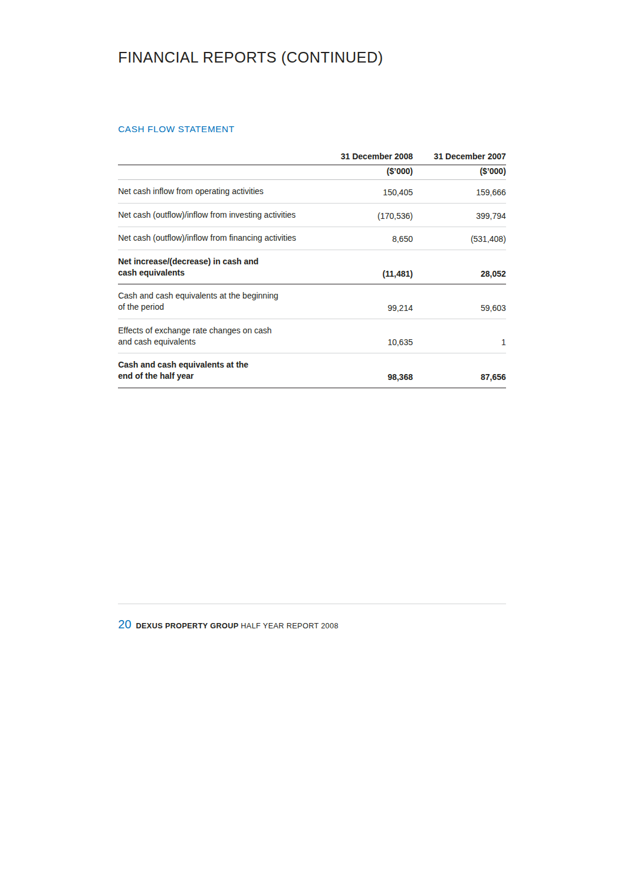FINANCIAL REPORTS (CONTINUED)
CASH FLOW STATEMENT
| | 31 December 2008 | 31 December 2007 |
| --- | --- | --- |
| | ($’000) | ($’000) |
| Net cash inflow from operating activities | 150,405 | 159,666 |
| Net cash (outflow)/inflow from investing activities | (170,536) | 399,794 |
| Net cash (outflow)/inflow from financing activities | 8,650 | (531,408) |
| Net increase/(decrease) in cash and cash equivalents | (11,481) | 28,052 |
| Cash and cash equivalents at the beginning of the period | 99,214 | 59,603 |
| Effects of exchange rate changes on cash and cash equivalents | 10,635 | 1 |
| Cash and cash equivalents at the end of the half year | 98,368 | 87,656 |
20 DEXUS PROPERTY GROUP HALF YEAR REPORT 2008